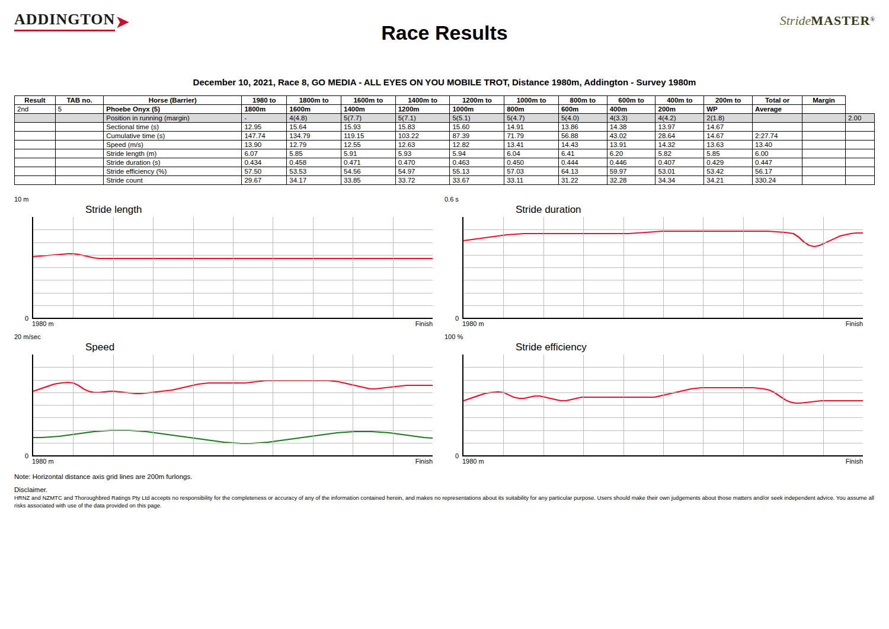ADDINGTON➤
Race Results
Stride MASTER®
December 10, 2021, Race 8, GO MEDIA - ALL EYES ON YOU MOBILE TROT, Distance 1980m, Addington - Survey 1980m
| Result | TAB no. | Horse (Barrier) | 1980 to | 1800m to | 1600m to | 1400m to | 1200m to | 1000m to | 800m to | 600m to | 400m to | 200m to | Total or | Margin |
| --- | --- | --- | --- | --- | --- | --- | --- | --- | --- | --- | --- | --- | --- | --- |
| 2nd | 5 | Phoebe Onyx (5) | 1800m | 1600m | 1400m | 1200m | 1000m | 800m | 600m | 400m | 200m | WP | Average | |
| | | Position in running (margin) | - | 4(4.8) | 5(7.7) | 5(7.1) | 5(5.1) | 5(4.7) | 5(4.0) | 4(3.3) | 4(4.2) | 2(1.8) | | | 2.00 |
| | | Sectional time (s) | 12.95 | 15.64 | 15.93 | 15.83 | 15.60 | 14.91 | 13.86 | 14.38 | 13.97 | 14.67 | | | |
| | | Cumulative time (s) | 147.74 | 134.79 | 119.15 | 103.22 | 87.39 | 71.79 | 56.88 | 43.02 | 28.64 | 14.67 | 2:27.74 | | |
| | | Speed (m/s) | 13.90 | 12.79 | 12.55 | 12.63 | 12.82 | 13.41 | 14.43 | 13.91 | 14.32 | 13.63 | 13.40 | | |
| | | Stride length (m) | 6.07 | 5.85 | 5.91 | 5.93 | 5.94 | 6.04 | 6.41 | 6.20 | 5.82 | 5.85 | 6.00 | | |
| | | Stride duration (s) | 0.434 | 0.458 | 0.471 | 0.470 | 0.463 | 0.450 | 0.444 | 0.446 | 0.407 | 0.429 | 0.447 | | |
| | | Stride efficiency (%) | 57.50 | 53.53 | 54.56 | 54.97 | 55.13 | 57.03 | 64.13 | 59.97 | 53.01 | 53.42 | 56.17 | | |
| | | Stride count | 29.67 | 34.17 | 33.85 | 33.72 | 33.67 | 33.11 | 31.22 | 32.28 | 34.34 | 34.21 | 330.24 | | |
10 m
Stride length
0
1980 m Finish
0.6 s
Stride duration
0
1980 m Finish
20 m/sec
Speed
0
1980 m Finish
100 %
Stride efficiency
0
1980 m Finish
Note: Horizontal distance axis grid lines are 200m furlongs.
Disclaimer.
HRNZ and NZMTC and Thoroughbred Ratings Pty Ltd accepts no responsibility for the completeness or accuracy of any of the information contained herein, and makes no representations about its suitability for any particular purpose. Users should make their own judgements about those matters and/or seek independent advice. You assume all risks associated with use of the data provided on this page.